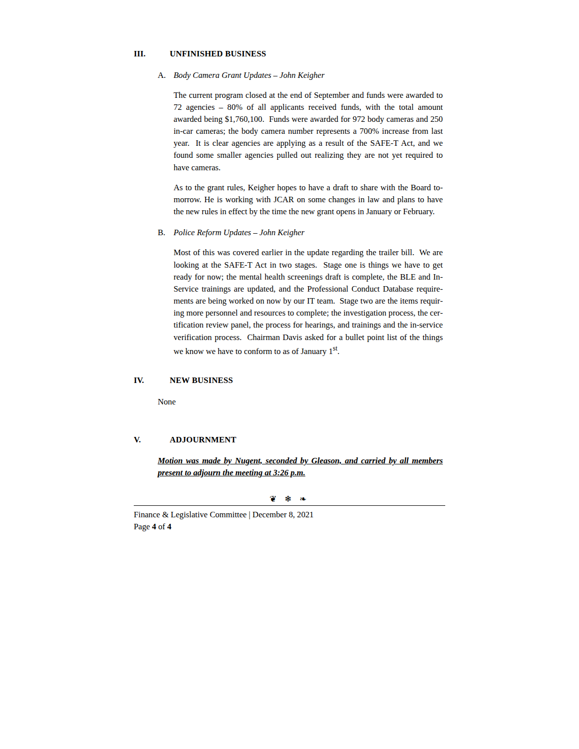III.
Unfinished Business
A.
Body Camera Grant Updates – John Keigher
The current program closed at the end of September and funds were awarded to 72 agencies – 80% of all applicants received funds, with the total amount awarded being $1,760,100. Funds were awarded for 972 body cameras and 250 in-car cameras; the body camera number represents a 700% increase from last year. It is clear agencies are applying as a result of the SAFE-T Act, and we found some smaller agencies pulled out realizing they are not yet required to have cameras.
As to the grant rules, Keigher hopes to have a draft to share with the Board tomorrow. He is working with JCAR on some changes in law and plans to have the new rules in effect by the time the new grant opens in January or February.
B.
Police Reform Updates – John Keigher
Most of this was covered earlier in the update regarding the trailer bill. We are looking at the SAFE-T Act in two stages. Stage one is things we have to get ready for now; the mental health screenings draft is complete, the BLE and In-Service trainings are updated, and the Professional Conduct Database requirements are being worked on now by our IT team. Stage two are the items requiring more personnel and resources to complete; the investigation process, the certification review panel, the process for hearings, and trainings and the in-service verification process. Chairman Davis asked for a bullet point list of the things we know we have to conform to as of January 1st.
IV.
New Business
None
V.
Adjournment
Motion was made by Nugent, seconded by Gleason, and carried by all members present to adjourn the meeting at 3:26 p.m.
❦ ❄ ❧
Finance & Legislative Committee | December 8, 2021
Page 4 of 4